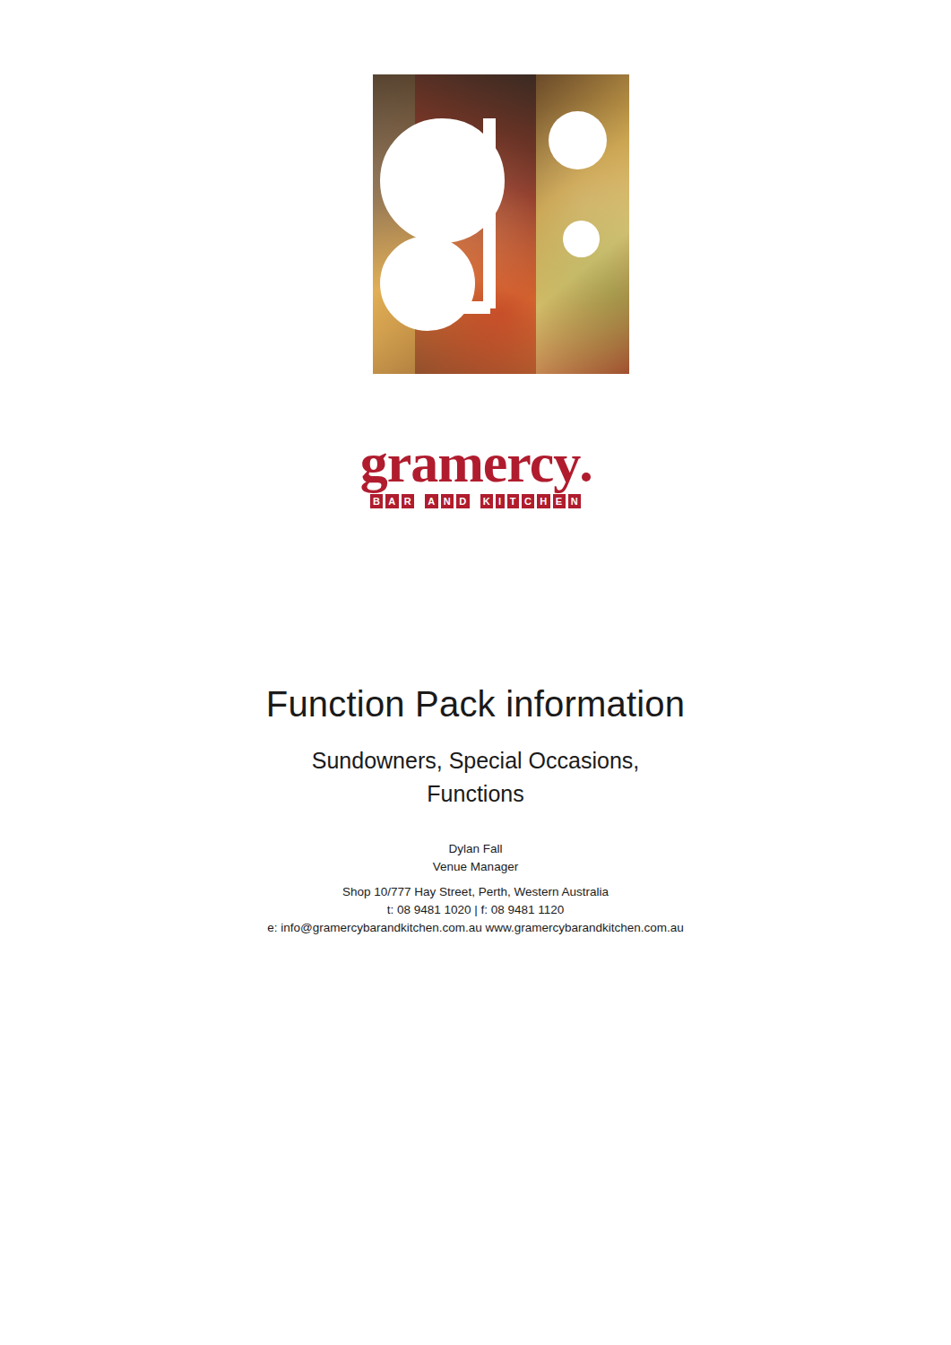gramercy
BAR AND KITCHEN
Function Pack information
Sundowners, Special Occasions,
Functions
Dylan Fall Venue Manager
Shop 10/777 Hay Street, Perth, Western Australia
t: 08 9481 1020 | f: 08 9481 1120
e: info@gramercybarandkitchen.com.au www.gramercybarandkitchen.com.au